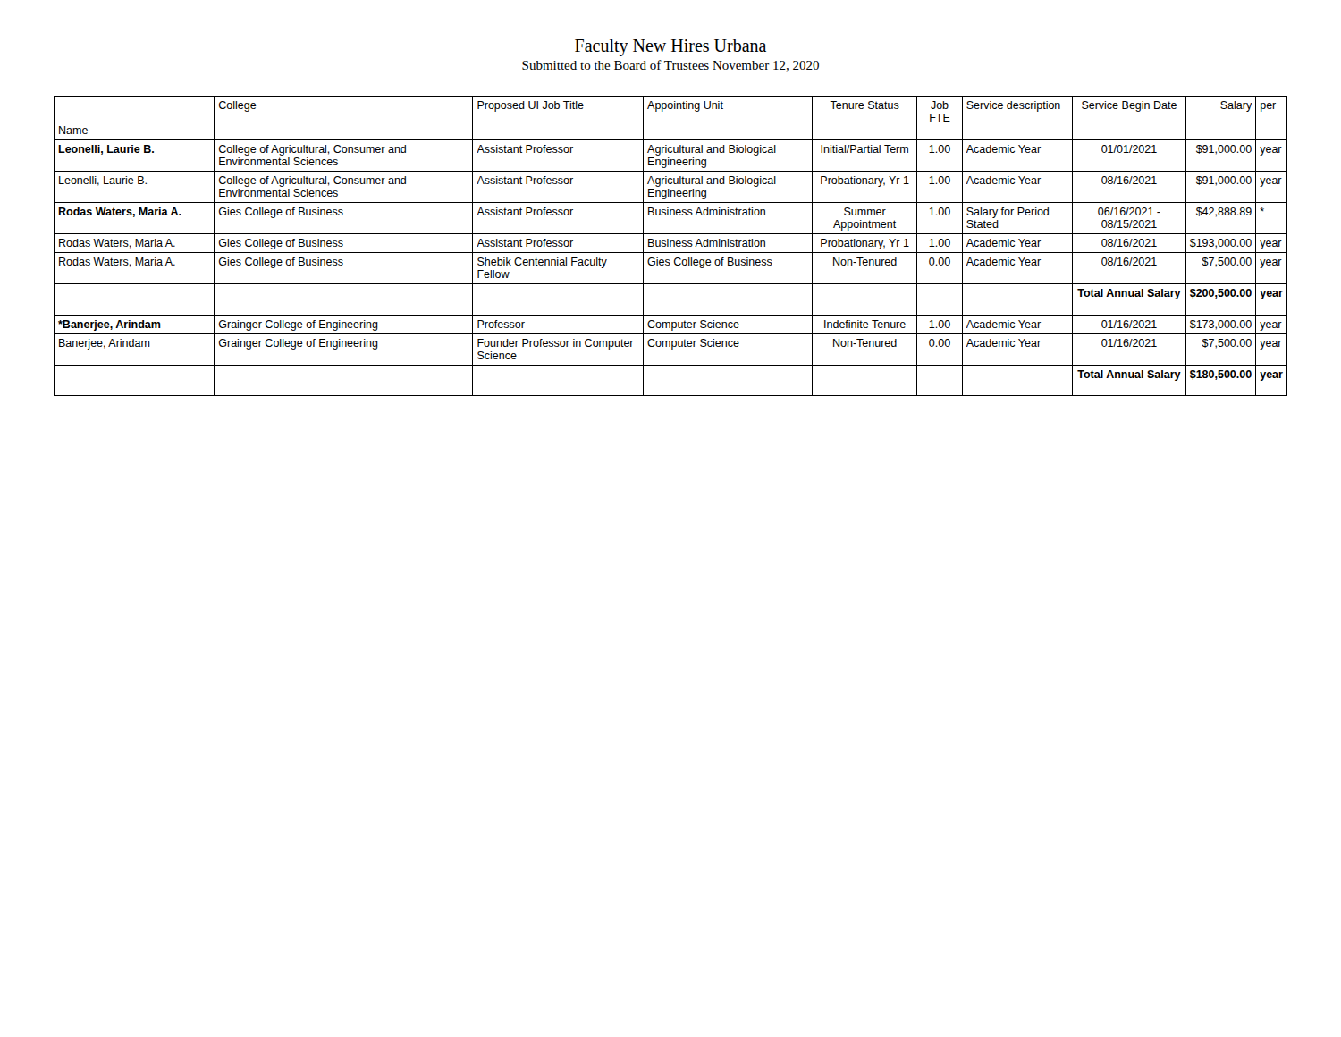Faculty New Hires Urbana
Submitted to the Board of Trustees November 12, 2020
| Name | College | Proposed UI Job Title | Appointing Unit | Tenure Status | Job FTE | Service description | Service Begin Date | Salary | per |
| --- | --- | --- | --- | --- | --- | --- | --- | --- | --- |
| Leonelli, Laurie B. | College of Agricultural, Consumer and Environmental Sciences | Assistant Professor | Agricultural and Biological Engineering | Initial/Partial Term | 1.00 | Academic Year | 01/01/2021 | $91,000.00 | year |
| Leonelli, Laurie B. | College of Agricultural, Consumer and Environmental Sciences | Assistant Professor | Agricultural and Biological Engineering | Probationary, Yr 1 | 1.00 | Academic Year | 08/16/2021 | $91,000.00 | year |
| Rodas Waters, Maria A. | Gies College of Business | Assistant Professor | Business Administration | Summer Appointment | 1.00 | Salary for Period Stated | 06/16/2021 - 08/15/2021 | $42,888.89 | * |
| Rodas Waters, Maria A. | Gies College of Business | Assistant Professor | Business Administration | Probationary, Yr 1 | 1.00 | Academic Year | 08/16/2021 | $193,000.00 | year |
| Rodas Waters, Maria A. | Gies College of Business | Shebik Centennial Faculty Fellow | Gies College of Business | Non-Tenured | 0.00 | Academic Year | 08/16/2021 | $7,500.00 | year |
| | | | | | | | Total Annual Salary | $200,500.00 | year |
| *Banerjee, Arindam | Grainger College of Engineering | Professor | Computer Science | Indefinite Tenure | 1.00 | Academic Year | 01/16/2021 | $173,000.00 | year |
| Banerjee, Arindam | Grainger College of Engineering | Founder Professor in Computer Science | Computer Science | Non-Tenured | 0.00 | Academic Year | 01/16/2021 | $7,500.00 | year |
| | | | | | | | Total Annual Salary | $180,500.00 | year |